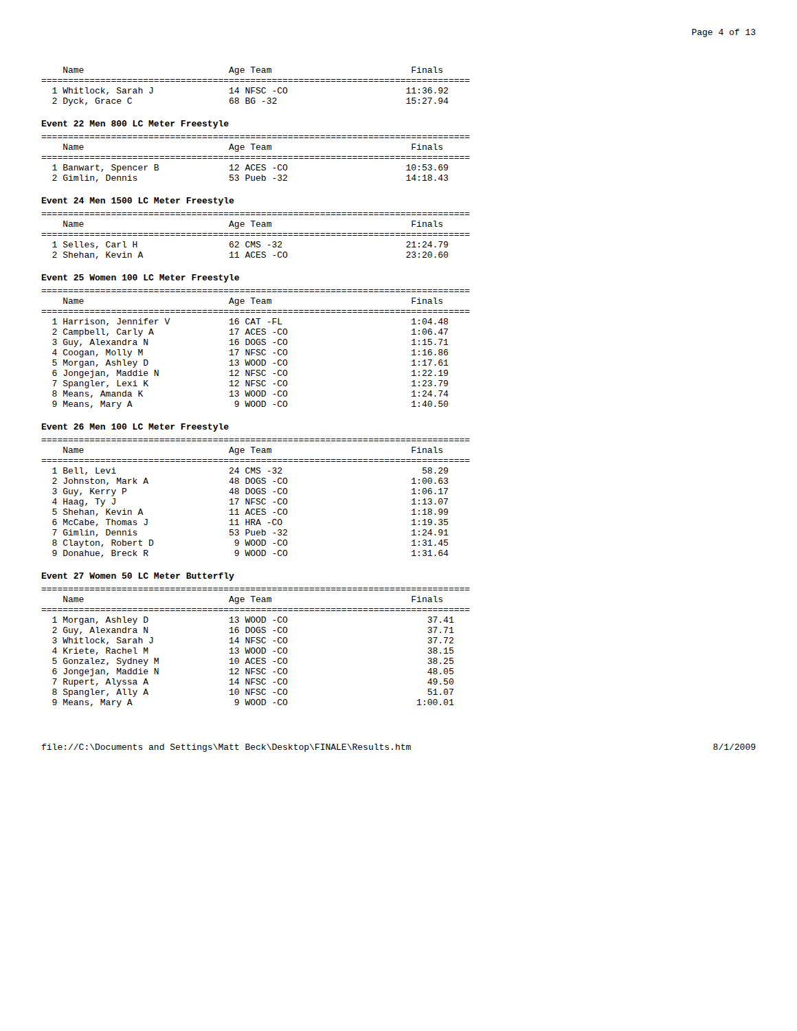Page 4 of 13
    Name                           Age Team                          Finals
================================================================================
  1 Whitlock, Sarah J              14 NFSC -CO                      11:36.92
  2 Dyck, Grace C                  68 BG -32                        15:27.94
Event 22 Men 800 LC Meter Freestyle
================================================================================
    Name                           Age Team                          Finals
================================================================================
  1 Banwart, Spencer B             12 ACES -CO                      10:53.69
  2 Gimlin, Dennis                 53 Pueb -32                      14:18.43
Event 24 Men 1500 LC Meter Freestyle
================================================================================
    Name                           Age Team                          Finals
================================================================================
  1 Selles, Carl H                 62 CMS -32                       21:24.79
  2 Shehan, Kevin A                11 ACES -CO                      23:20.60
Event 25 Women 100 LC Meter Freestyle
================================================================================
    Name                           Age Team                          Finals
================================================================================
  1 Harrison, Jennifer V           16 CAT -FL                        1:04.48
  2 Campbell, Carly A              17 ACES -CO                       1:06.47
  3 Guy, Alexandra N               16 DOGS -CO                       1:15.71
  4 Coogan, Molly M                17 NFSC -CO                       1:16.86
  5 Morgan, Ashley D               13 WOOD -CO                       1:17.61
  6 Jongejan, Maddie N             12 NFSC -CO                       1:22.19
  7 Spangler, Lexi K               12 NFSC -CO                       1:23.79
  8 Means, Amanda K                13 WOOD -CO                       1:24.74
  9 Means, Mary A                   9 WOOD -CO                       1:40.50
Event 26 Men 100 LC Meter Freestyle
================================================================================
    Name                           Age Team                          Finals
================================================================================
  1 Bell, Levi                     24 CMS -32                          58.29
  2 Johnston, Mark A               48 DOGS -CO                       1:00.63
  3 Guy, Kerry P                   48 DOGS -CO                       1:06.17
  4 Haag, Ty J                     17 NFSC -CO                       1:13.07
  5 Shehan, Kevin A                11 ACES -CO                       1:18.99
  6 McCabe, Thomas J               11 HRA -CO                        1:19.35
  7 Gimlin, Dennis                 53 Pueb -32                       1:24.91
  8 Clayton, Robert D               9 WOOD -CO                       1:31.45
  9 Donahue, Breck R                9 WOOD -CO                       1:31.64
Event 27 Women 50 LC Meter Butterfly
================================================================================
    Name                           Age Team                          Finals
================================================================================
  1 Morgan, Ashley D               13 WOOD -CO                          37.41
  2 Guy, Alexandra N               16 DOGS -CO                          37.71
  3 Whitlock, Sarah J              14 NFSC -CO                          37.72
  4 Kriete, Rachel M               13 WOOD -CO                          38.15
  5 Gonzalez, Sydney M             10 ACES -CO                          38.25
  6 Jongejan, Maddie N             12 NFSC -CO                          48.05
  7 Rupert, Alyssa A               14 NFSC -CO                          49.50
  8 Spangler, Ally A               10 NFSC -CO                          51.07
  9 Means, Mary A                   9 WOOD -CO                        1:00.01
file://C:\Documents and Settings\Matt Beck\Desktop\FINALE\Results.htm 8/1/2009